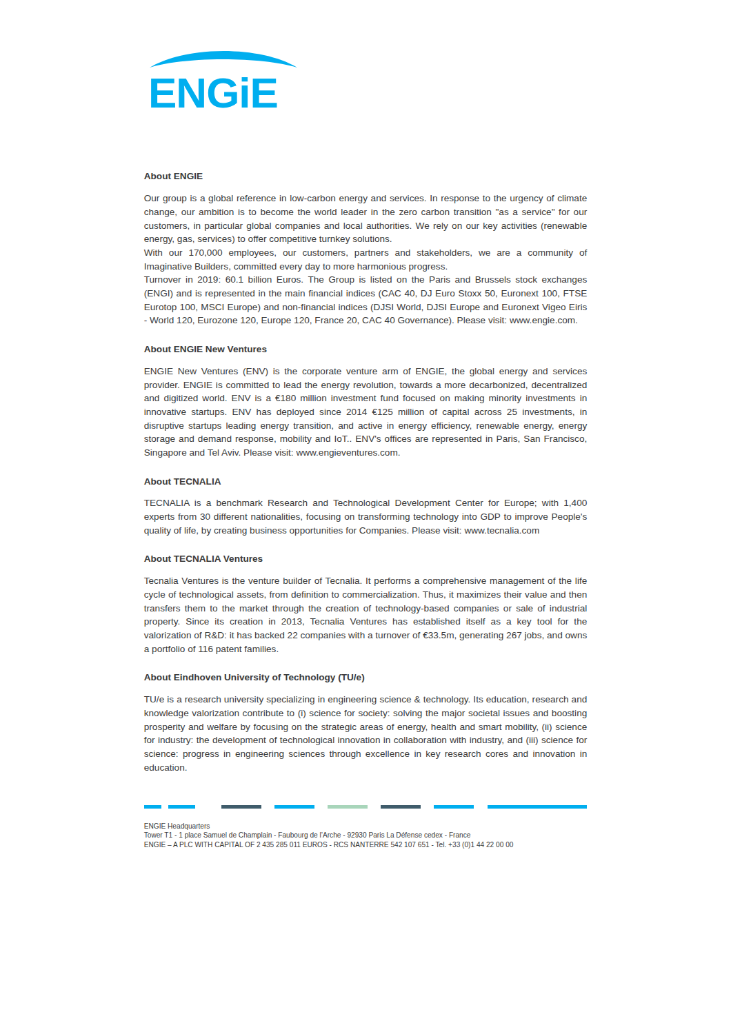ENGiE
About ENGIE
Our group is a global reference in low-carbon energy and services. In response to the urgency of climate change, our ambition is to become the world leader in the zero carbon transition "as a service" for our customers, in particular global companies and local authorities. We rely on our key activities (renewable energy, gas, services) to offer competitive turnkey solutions.
With our 170,000 employees, our customers, partners and stakeholders, we are a community of Imaginative Builders, committed every day to more harmonious progress.
Turnover in 2019: 60.1 billion Euros. The Group is listed on the Paris and Brussels stock exchanges (ENGI) and is represented in the main financial indices (CAC 40, DJ Euro Stoxx 50, Euronext 100, FTSE Eurotop 100, MSCI Europe) and non-financial indices (DJSI World, DJSI Europe and Euronext Vigeo Eiris - World 120, Eurozone 120, Europe 120, France 20, CAC 40 Governance). Please visit: www.engie.com.
About ENGIE New Ventures
ENGIE New Ventures (ENV) is the corporate venture arm of ENGIE, the global energy and services provider. ENGIE is committed to lead the energy revolution, towards a more decarbonized, decentralized and digitized world. ENV is a €180 million investment fund focused on making minority investments in innovative startups. ENV has deployed since 2014 €125 million of capital across 25 investments, in disruptive startups leading energy transition, and active in energy efficiency, renewable energy, energy storage and demand response, mobility and IoT.. ENV's offices are represented in Paris, San Francisco, Singapore and Tel Aviv. Please visit: www.engieventures.com.
About TECNALIA
TECNALIA is a benchmark Research and Technological Development Center for Europe; with 1,400 experts from 30 different nationalities, focusing on transforming technology into GDP to improve People's quality of life, by creating business opportunities for Companies. Please visit: www.tecnalia.com
About TECNALIA Ventures
Tecnalia Ventures is the venture builder of Tecnalia. It performs a comprehensive management of the life cycle of technological assets, from definition to commercialization. Thus, it maximizes their value and then transfers them to the market through the creation of technology-based companies or sale of industrial property. Since its creation in 2013, Tecnalia Ventures has established itself as a key tool for the valorization of R&D: it has backed 22 companies with a turnover of €33.5m, generating 267 jobs, and owns a portfolio of 116 patent families.
About Eindhoven University of Technology (TU/e)
TU/e is a research university specializing in engineering science & technology. Its education, research and knowledge valorization contribute to (i) science for society: solving the major societal issues and boosting prosperity and welfare by focusing on the strategic areas of energy, health and smart mobility, (ii) science for industry: the development of technological innovation in collaboration with industry, and (iii) science for science: progress in engineering sciences through excellence in key research cores and innovation in education.
ENGIE Headquarters
Tower T1 - 1 place Samuel de Champlain - Faubourg de l’Arche - 92930 Paris La Défense cedex - France
ENGIE – A PLC WITH CAPITAL OF 2 435 285 011 EUROS - RCS NANTERRE 542 107 651 - Tel. +33 (0)1 44 22 00 00